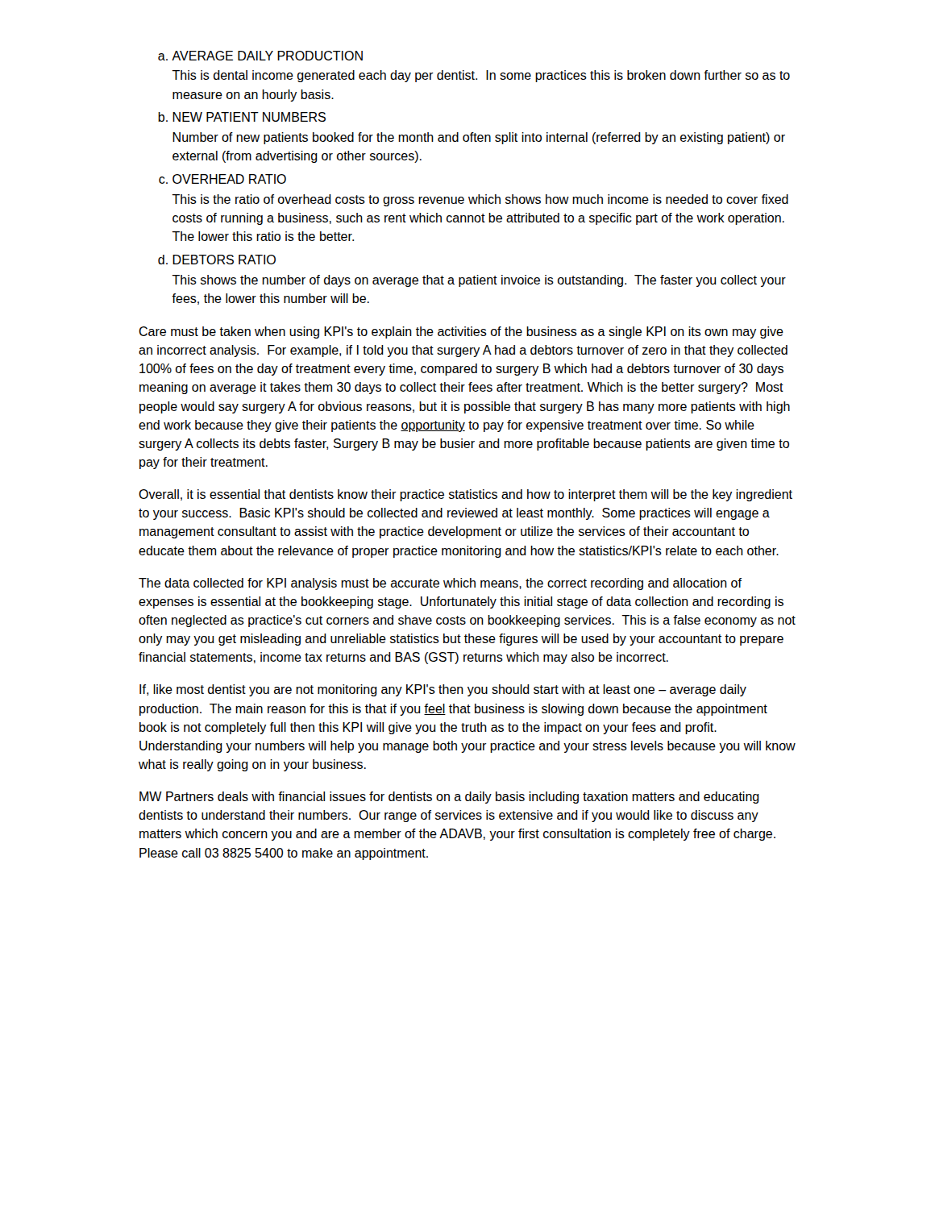AVERAGE DAILY PRODUCTION This is dental income generated each day per dentist. In some practices this is broken down further so as to measure on an hourly basis.
NEW PATIENT NUMBERS Number of new patients booked for the month and often split into internal (referred by an existing patient) or external (from advertising or other sources).
OVERHEAD RATIO This is the ratio of overhead costs to gross revenue which shows how much income is needed to cover fixed costs of running a business, such as rent which cannot be attributed to a specific part of the work operation. The lower this ratio is the better.
DEBTORS RATIO This shows the number of days on average that a patient invoice is outstanding. The faster you collect your fees, the lower this number will be.
Care must be taken when using KPI's to explain the activities of the business as a single KPI on its own may give an incorrect analysis. For example, if I told you that surgery A had a debtors turnover of zero in that they collected 100% of fees on the day of treatment every time, compared to surgery B which had a debtors turnover of 30 days meaning on average it takes them 30 days to collect their fees after treatment. Which is the better surgery? Most people would say surgery A for obvious reasons, but it is possible that surgery B has many more patients with high end work because they give their patients the opportunity to pay for expensive treatment over time. So while surgery A collects its debts faster, Surgery B may be busier and more profitable because patients are given time to pay for their treatment.
Overall, it is essential that dentists know their practice statistics and how to interpret them will be the key ingredient to your success. Basic KPI's should be collected and reviewed at least monthly. Some practices will engage a management consultant to assist with the practice development or utilize the services of their accountant to educate them about the relevance of proper practice monitoring and how the statistics/KPI's relate to each other.
The data collected for KPI analysis must be accurate which means, the correct recording and allocation of expenses is essential at the bookkeeping stage. Unfortunately this initial stage of data collection and recording is often neglected as practice's cut corners and shave costs on bookkeeping services. This is a false economy as not only may you get misleading and unreliable statistics but these figures will be used by your accountant to prepare financial statements, income tax returns and BAS (GST) returns which may also be incorrect.
If, like most dentist you are not monitoring any KPI's then you should start with at least one – average daily production. The main reason for this is that if you feel that business is slowing down because the appointment book is not completely full then this KPI will give you the truth as to the impact on your fees and profit. Understanding your numbers will help you manage both your practice and your stress levels because you will know what is really going on in your business.
MW Partners deals with financial issues for dentists on a daily basis including taxation matters and educating dentists to understand their numbers. Our range of services is extensive and if you would like to discuss any matters which concern you and are a member of the ADAVB, your first consultation is completely free of charge. Please call 03 8825 5400 to make an appointment.